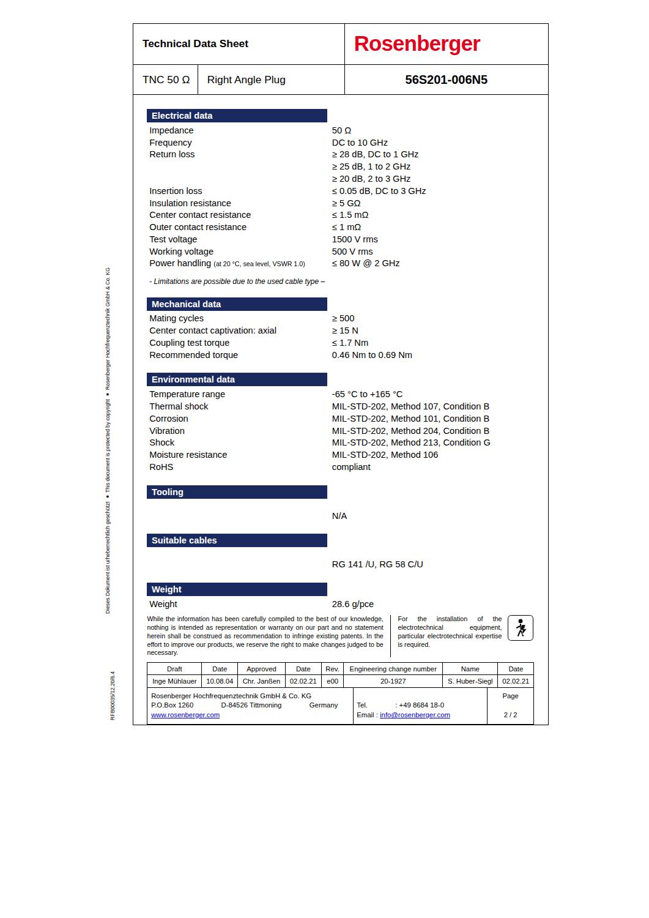Dieses Dokument ist urheberrechtlich geschützt ● This document is protected by copyright ● Rosenberger Hochfrequenztechnik GmbH & Co. KG
RFB00035/12.20/6.4
Technical Data Sheet
Rosenberger
TNC 50 Ω
Right Angle Plug
56S201-006N5
Electrical data
| Impedance | 50 Ω |
| Frequency | DC to 10 GHz |
| Return loss | ≥ 28 dB, DC to 1 GHz |
| | ≥ 25 dB, 1 to 2 GHz |
| | ≥ 20 dB, 2 to 3 GHz |
| Insertion loss | ≤ 0.05 dB, DC to 3 GHz |
| Insulation resistance | ≥ 5 GΩ |
| Center contact resistance | ≤ 1.5 mΩ |
| Outer contact resistance | ≤ 1 mΩ |
| Test voltage | 1500 V rms |
| Working voltage | 500 V rms |
| Power handling (at 20 °C, sea level, VSWR 1.0) | ≤ 80 W @ 2 GHz |
- Limitations are possible due to the used cable type –
Mechanical data
| Mating cycles | ≥ 500 |
| Center contact captivation: axial | ≥ 15 N |
| Coupling test torque | ≤ 1.7 Nm |
| Recommended torque | 0.46 Nm to 0.69 Nm |
Environmental data
| Temperature range | -65 °C to +165 °C |
| Thermal shock | MIL-STD-202, Method 107, Condition B |
| Corrosion | MIL-STD-202, Method 101, Condition B |
| Vibration | MIL-STD-202, Method 204, Condition B |
| Shock | MIL-STD-202, Method 213, Condition G |
| Moisture resistance | MIL-STD-202, Method 106 |
| RoHS | compliant |
Tooling
| | N/A |
Suitable cables
| | RG 141 /U, RG 58 C/U |
Weight
| Weight | 28.6 g/pce |
While the information has been carefully compiled to the best of our knowledge, nothing is intended as representation or warranty on our part and no statement herein shall be construed as recommendation to infringe existing patents. In the effort to improve our products, we reserve the right to make changes judged to be necessary.
For the installation of the electrotechnical equipment, particular electrotechnical expertise is required.
| Draft | Date | Approved | Date | Rev. | Engineering change number | Name | Date |
| Inge Mühlauer | 10.08.04 | Chr. Janßen | 02.02.21 | e00 | 20-1927 | S. Huber-Siegl | 02.02.21 |
Rosenberger Hochfrequenztechnik GmbH & Co. KG
P.O.Box 1260 D-84526 Tittmoning Germany
www.rosenberger.com
Tel. : +49 8684 18-0
Email : info@rosenberger.com
Page
2 / 2